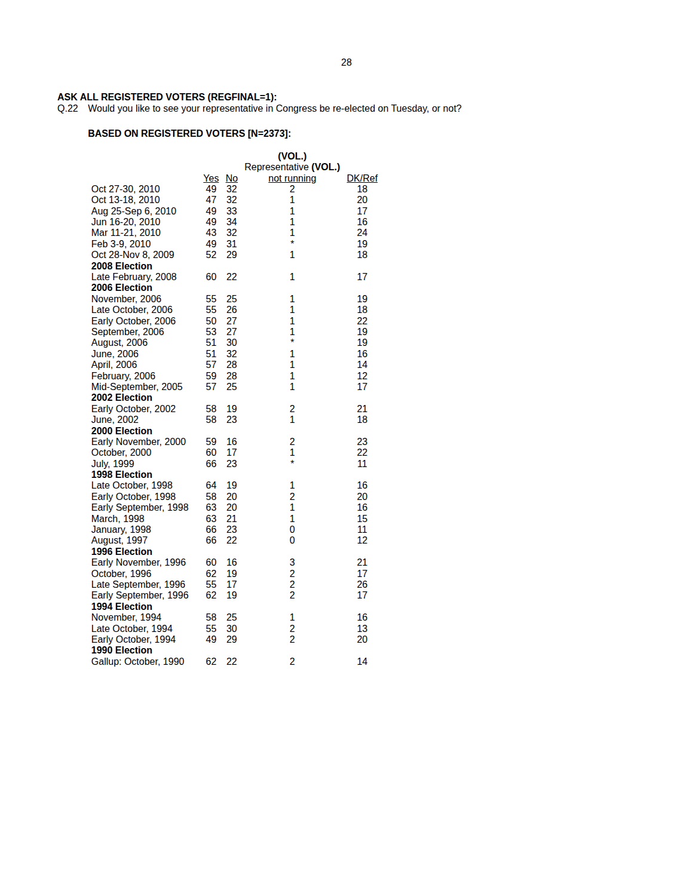28
ASK ALL REGISTERED VOTERS (REGFINAL=1):
Q.22 Would you like to see your representative in Congress be re-elected on Tuesday, or not?
BASED ON REGISTERED VOTERS [N=2373]:
| | | | (VOL.) | |
| | | | Representative (VOL.) | |
| | Yes | No | not running | DK/Ref |
| Oct 27-30, 2010 | 49 | 32 | 2 | 18 |
| Oct 13-18, 2010 | 47 | 32 | 1 | 20 |
| Aug 25-Sep 6, 2010 | 49 | 33 | 1 | 17 |
| Jun 16-20, 2010 | 49 | 34 | 1 | 16 |
| Mar 11-21, 2010 | 43 | 32 | 1 | 24 |
| Feb 3-9, 2010 | 49 | 31 | * | 19 |
| Oct 28-Nov 8, 2009 | 52 | 29 | 1 | 18 |
| 2008 Election |
| Late February, 2008 | 60 | 22 | 1 | 17 |
| 2006 Election |
| November, 2006 | 55 | 25 | 1 | 19 |
| Late October, 2006 | 55 | 26 | 1 | 18 |
| Early October, 2006 | 50 | 27 | 1 | 22 |
| September, 2006 | 53 | 27 | 1 | 19 |
| August, 2006 | 51 | 30 | * | 19 |
| June, 2006 | 51 | 32 | 1 | 16 |
| April, 2006 | 57 | 28 | 1 | 14 |
| February, 2006 | 59 | 28 | 1 | 12 |
| Mid-September, 2005 | 57 | 25 | 1 | 17 |
| 2002 Election |
| Early October, 2002 | 58 | 19 | 2 | 21 |
| June, 2002 | 58 | 23 | 1 | 18 |
| 2000 Election |
| Early November, 2000 | 59 | 16 | 2 | 23 |
| October, 2000 | 60 | 17 | 1 | 22 |
| July, 1999 | 66 | 23 | * | 11 |
| 1998 Election |
| Late October, 1998 | 64 | 19 | 1 | 16 |
| Early October, 1998 | 58 | 20 | 2 | 20 |
| Early September, 1998 | 63 | 20 | 1 | 16 |
| March, 1998 | 63 | 21 | 1 | 15 |
| January, 1998 | 66 | 23 | 0 | 11 |
| August, 1997 | 66 | 22 | 0 | 12 |
| 1996 Election |
| Early November, 1996 | 60 | 16 | 3 | 21 |
| October, 1996 | 62 | 19 | 2 | 17 |
| Late September, 1996 | 55 | 17 | 2 | 26 |
| Early September, 1996 | 62 | 19 | 2 | 17 |
| 1994 Election |
| November, 1994 | 58 | 25 | 1 | 16 |
| Late October, 1994 | 55 | 30 | 2 | 13 |
| Early October, 1994 | 49 | 29 | 2 | 20 |
| 1990 Election |
| Gallup: October, 1990 | 62 | 22 | 2 | 14 |